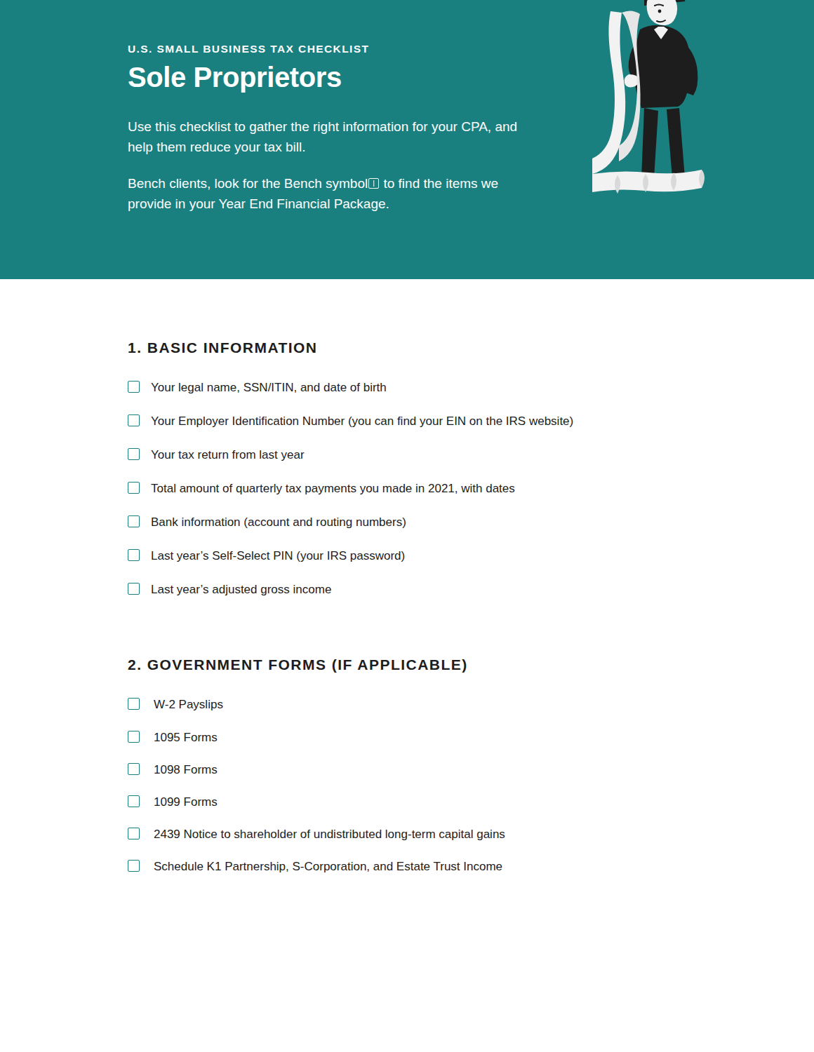U.S. Small Business Tax Checklist
Sole Proprietors
Use this checklist to gather the right information for your CPA, and help them reduce your tax bill.
Bench clients, look for the Bench symbol to find the items we provide in your Year End Financial Package.
1. Basic Information
Your legal name, SSN/ITIN, and date of birth
Your Employer Identification Number (you can find your EIN on the IRS website)
Your tax return from last year
Total amount of quarterly tax payments you made in 2021, with dates
Bank information (account and routing numbers)
Last year’s Self-Select PIN (your IRS password)
Last year’s adjusted gross income
2. Government Forms (if applicable)
W-2 Payslips
1095 Forms
1098 Forms
1099 Forms
2439 Notice to shareholder of undistributed long-term capital gains
Schedule K1 Partnership, S-Corporation, and Estate Trust Income